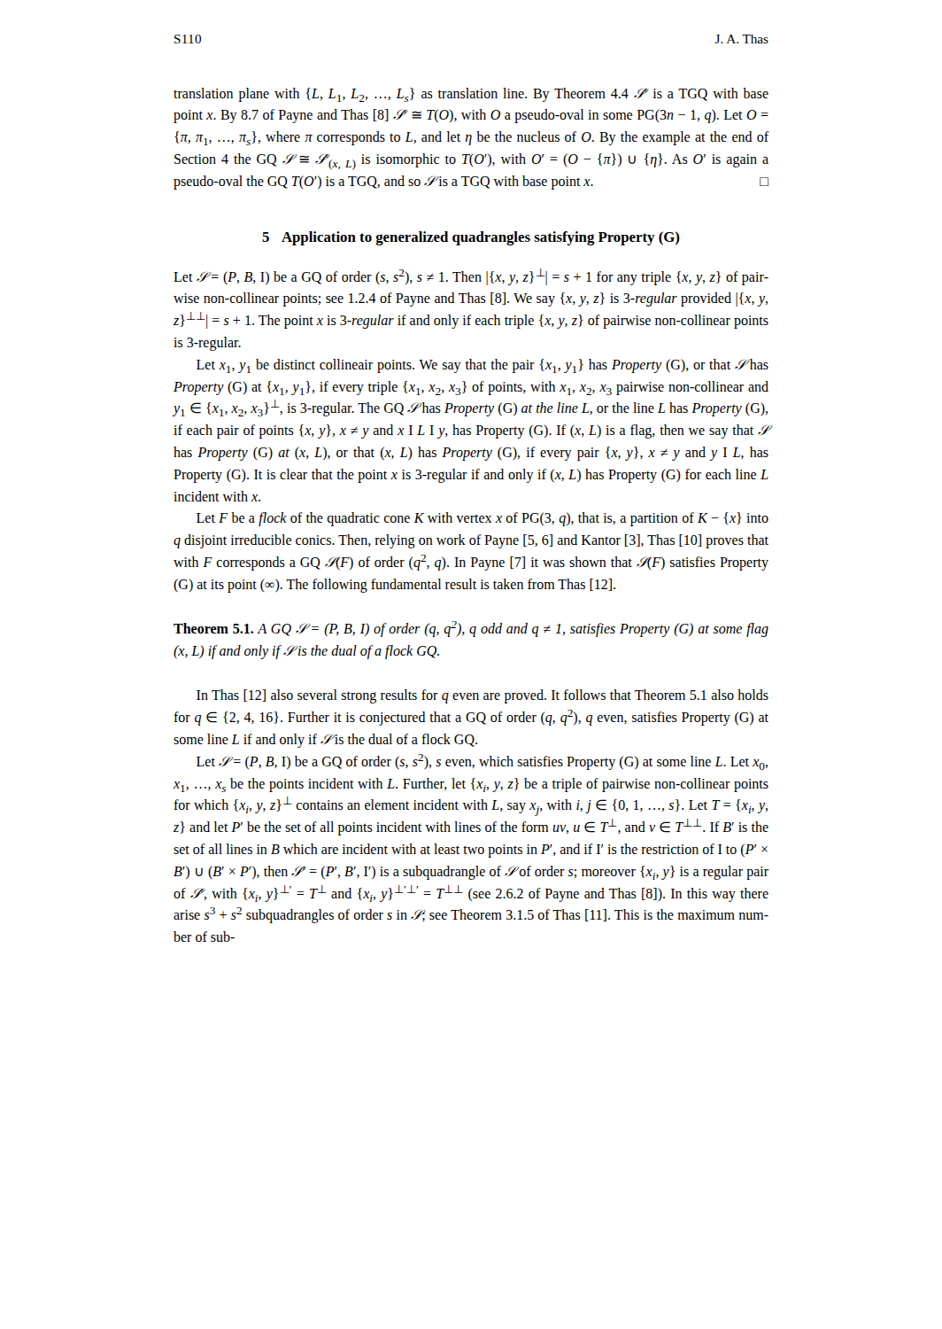S110 J. A. Thas
translation plane with {L, L1, L2, …, Ls} as translation line. By Theorem 4.4 𝒮′ is a TGQ with base point x. By 8.7 of Payne and Thas [8] 𝒮′ ≅ T(O), with O a pseudo-oval in some PG(3n − 1, q). Let O = {π, π1, …, πs}, where π corresponds to L, and let η be the nucleus of O. By the example at the end of Section 4 the GQ 𝒮 ≅ 𝒮′(x, L) is isomorphic to T(O′), with O′ = (O − {π}) ∪ {η}. As O′ is again a pseudo-oval the GQ T(O′) is a TGQ, and so 𝒮 is a TGQ with base point x. □
5 Application to generalized quadrangles satisfying Property (G)
Let 𝒮 = (P, B, I) be a GQ of order (s, s2), s ≠ 1. Then |{x, y, z}⊥| = s + 1 for any triple {x, y, z} of pairwise non-collinear points; see 1.2.4 of Payne and Thas [8]. We say {x, y, z} is 3-regular provided |{x, y, z}⊥⊥| = s + 1. The point x is 3-regular if and only if each triple {x, y, z} of pairwise non-collinear points is 3-regular.
Let x1, y1 be distinct collineair points. We say that the pair {x1, y1} has Property (G), or that 𝒮 has Property (G) at {x1, y1}, if every triple {x1, x2, x3} of points, with x1, x2, x3 pairwise non-collinear and y1 ∈ {x1, x2, x3}⊥, is 3-regular. The GQ 𝒮 has Property (G) at the line L, or the line L has Property (G), if each pair of points {x, y}, x ≠ y and x I L I y, has Property (G). If (x, L) is a flag, then we say that 𝒮 has Property (G) at (x, L), or that (x, L) has Property (G), if every pair {x, y}, x ≠ y and y I L, has Property (G). It is clear that the point x is 3-regular if and only if (x, L) has Property (G) for each line L incident with x.
Let F be a flock of the quadratic cone K with vertex x of PG(3, q), that is, a partition of K − {x} into q disjoint irreducible conics. Then, relying on work of Payne [5, 6] and Kantor [3], Thas [10] proves that with F corresponds a GQ 𝒮(F) of order (q2, q). In Payne [7] it was shown that 𝒮(F) satisfies Property (G) at its point (∞). The following fundamental result is taken from Thas [12].
Theorem 5.1. A GQ 𝒮 = (P, B, I) of order (q, q2), q odd and q ≠ 1, satisfies Property (G) at some flag (x, L) if and only if 𝒮 is the dual of a flock GQ.
In Thas [12] also several strong results for q even are proved. It follows that Theorem 5.1 also holds for q ∈ {2, 4, 16}. Further it is conjectured that a GQ of order (q, q2), q even, satisfies Property (G) at some line L if and only if 𝒮 is the dual of a flock GQ.
Let 𝒮 = (P, B, I) be a GQ of order (s, s2), s even, which satisfies Property (G) at some line L. Let x0, x1, …, xs be the points incident with L. Further, let {xi, y, z} be a triple of pairwise non-collinear points for which {xi, y, z}⊥ contains an element incident with L, say xj, with i, j ∈ {0, 1, …, s}. Let T = {xi, y, z} and let P′ be the set of all points incident with lines of the form uv, u ∈ T⊥, and v ∈ T⊥⊥. If B′ is the set of all lines in B which are incident with at least two points in P′, and if I′ is the restriction of I to (P′ × B′) ∪ (B′ × P′), then 𝒮′ = (P′, B′, I′) is a subquadrangle of 𝒮 of order s; moreover {xi, y} is a regular pair of 𝒮′, with {xi, y}⊥′ = T⊥ and {xi, y}⊥′⊥′ = T⊥⊥ (see 2.6.2 of Payne and Thas [8]). In this way there arise s3 + s2 subquadrangles of order s in 𝒮; see Theorem 3.1.5 of Thas [11]. This is the maximum number of sub-